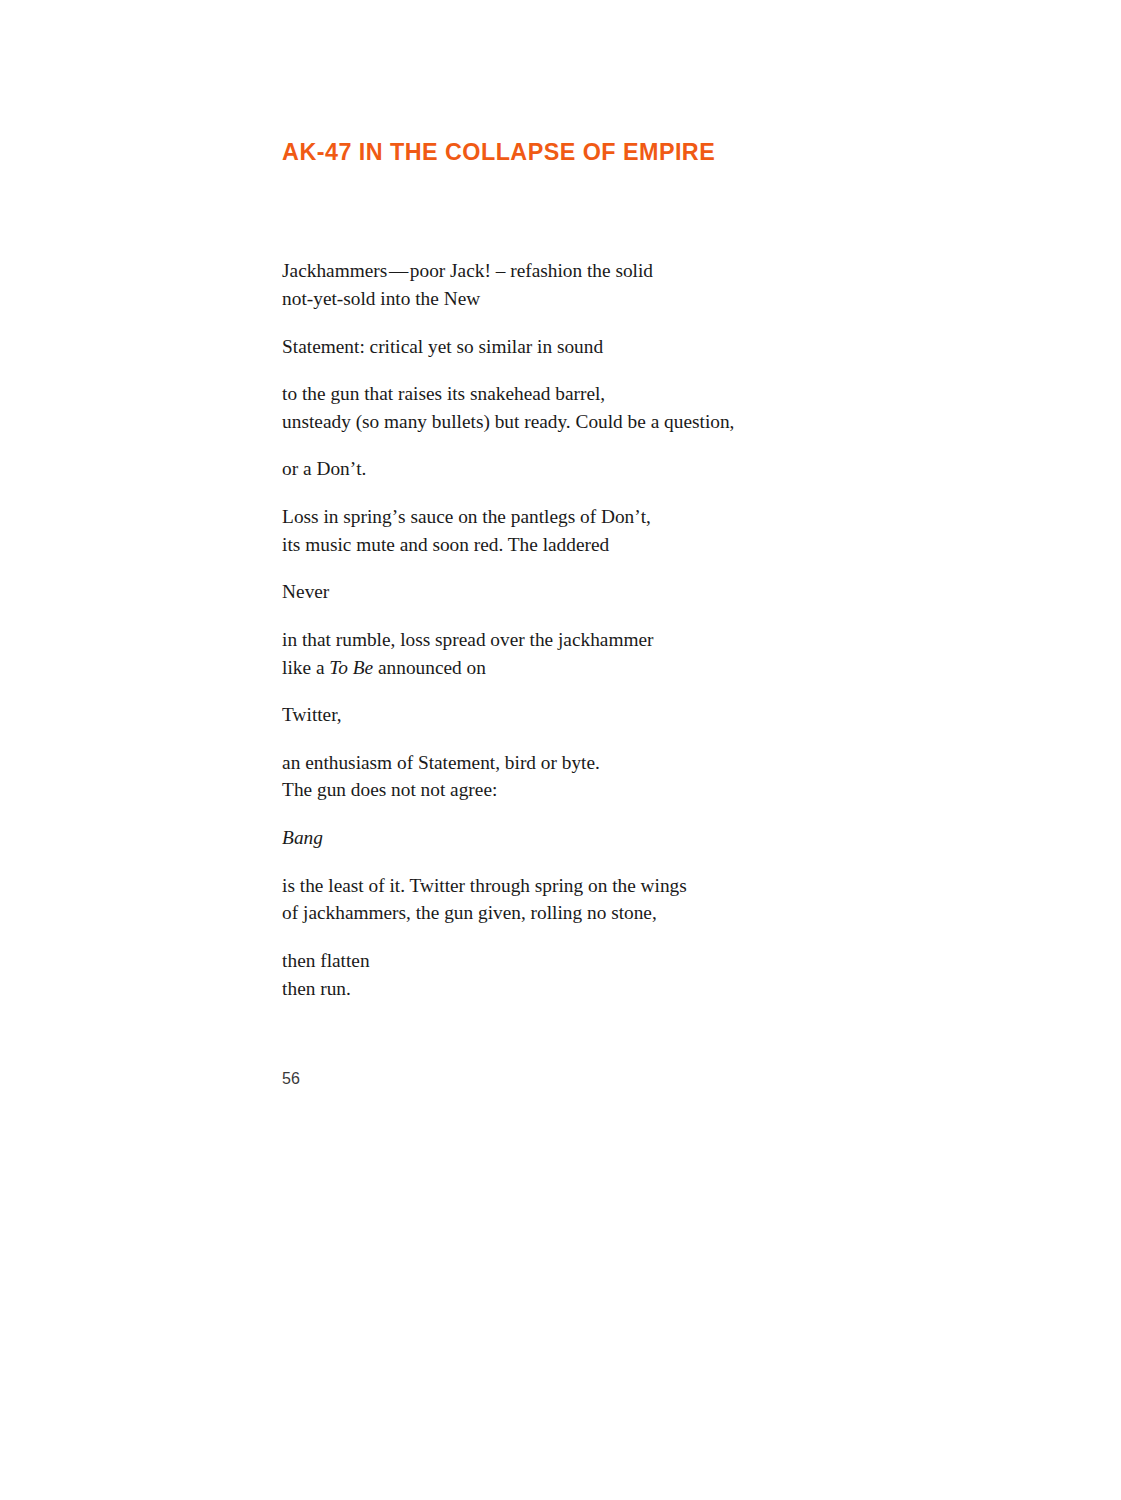AK-47 in the Collapse of Empire
Jackhammers — poor Jack! – refashion the solid
not-yet-sold into the New
Statement: critical yet so similar in sound
to the gun that raises its snakehead barrel,
unsteady (so many bullets) but ready. Could be a question,
or a Donʼt.
Loss in springʼs sauce on the pantlegs of Donʼt,
its music mute and soon red. The laddered
Never
in that rumble, loss spread over the jackhammer
like a To Be announced on
Twitter,
an enthusiasm of Statement, bird or byte.
The gun does not not agree:
Bang
is the least of it. Twitter through spring on the wings
of jackhammers, the gun given, rolling no stone,
then flatten
then run.
56